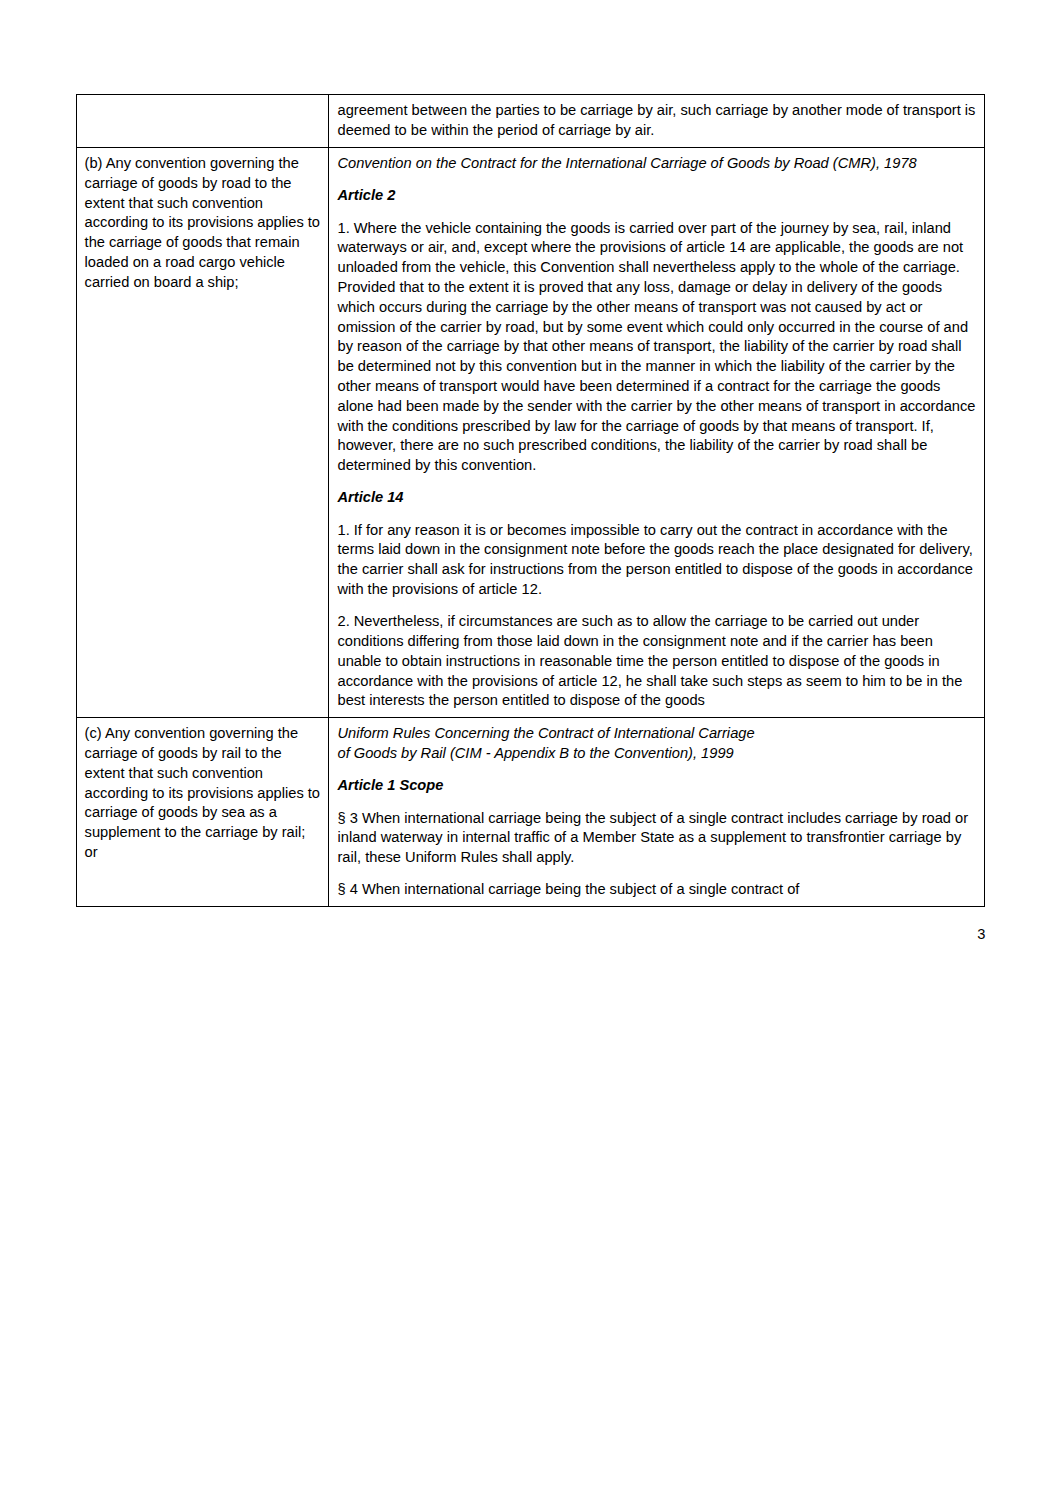| | agreement between the parties to be carriage by air, such carriage by another mode of transport is deemed to be within the period of carriage by air. |
| (b) Any convention governing the carriage of goods by road to the extent that such convention according to its provisions applies to the carriage of goods that remain loaded on a road cargo vehicle carried on board a ship; | Convention on the Contract for the International Carriage of Goods by Road (CMR), 1978 Article 2 1. Where the vehicle containing the goods is carried over part of the journey by sea, rail, inland waterways or air, and, except where the provisions of article 14 are applicable, the goods are not unloaded from the vehicle, this Convention shall nevertheless apply to the whole of the carriage. Provided that to the extent it is proved that any loss, damage or delay in delivery of the goods which occurs during the carriage by the other means of transport was not caused by act or omission of the carrier by road, but by some event which could only occurred in the course of and by reason of the carriage by that other means of transport, the liability of the carrier by road shall be determined not by this convention but in the manner in which the liability of the carrier by the other means of transport would have been determined if a contract for the carriage the goods alone had been made by the sender with the carrier by the other means of transport in accordance with the conditions prescribed by law for the carriage of goods by that means of transport. If, however, there are no such prescribed conditions, the liability of the carrier by road shall be determined by this convention. Article 14 1. If for any reason it is or becomes impossible to carry out the contract in accordance with the terms laid down in the consignment note before the goods reach the place designated for delivery, the carrier shall ask for instructions from the person entitled to dispose of the goods in accordance with the provisions of article 12. 2. Nevertheless, if circumstances are such as to allow the carriage to be carried out under conditions differing from those laid down in the consignment note and if the carrier has been unable to obtain instructions in reasonable time the person entitled to dispose of the goods in accordance with the provisions of article 12, he shall take such steps as seem to him to be in the best interests the person entitled to dispose of the goods |
| (c) Any convention governing the carriage of goods by rail to the extent that such convention according to its provisions applies to carriage of goods by sea as a supplement to the carriage by rail; or | Uniform Rules Concerning the Contract of International Carriage of Goods by Rail (CIM - Appendix B to the Convention), 1999 Article 1 Scope § 3 When international carriage being the subject of a single contract includes carriage by road or inland waterway in internal traffic of a Member State as a supplement to transfrontier carriage by rail, these Uniform Rules shall apply. § 4 When international carriage being the subject of a single contract of |
3